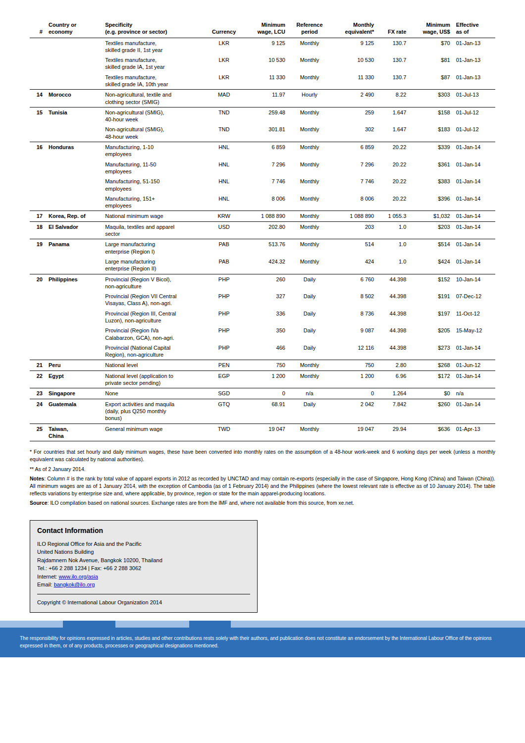| # | Country or economy | Specificity (e.g. province or sector) | Currency | Minimum wage, LCU | Reference period | Monthly equivalent* | FX rate | Minimum wage, US$ | Effective as of |
| --- | --- | --- | --- | --- | --- | --- | --- | --- | --- |
| | | Textiles manufacture, skilled grade II, 1st year | LKR | 9 125 | Monthly | 9 125 | 130.7 | $70 | 01-Jan-13 |
| | | Textiles manufacture, skilled grade IA, 1st year | LKR | 10 530 | Monthly | 10 530 | 130.7 | $81 | 01-Jan-13 |
| | | Textiles manufacture, skilled grade IA, 10th year | LKR | 11 330 | Monthly | 11 330 | 130.7 | $87 | 01-Jan-13 |
| 14 | Morocco | Non-agricultural, textile and clothing sector (SMIG) | MAD | 11.97 | Hourly | 2 490 | 8.22 | $303 | 01-Jul-13 |
| 15 | Tunisia | Non-agricultural (SMIG), 40-hour week | TND | 259.48 | Monthly | 259 | 1.647 | $158 | 01-Jul-12 |
| | | Non-agricultural (SMIG), 48-hour week | TND | 301.81 | Monthly | 302 | 1.647 | $183 | 01-Jul-12 |
| 16 | Honduras | Manufacturing, 1-10 employees | HNL | 6 859 | Monthly | 6 859 | 20.22 | $339 | 01-Jan-14 |
| | | Manufacturing, 11-50 employees | HNL | 7 296 | Monthly | 7 296 | 20.22 | $361 | 01-Jan-14 |
| | | Manufacturing, 51-150 employees | HNL | 7 746 | Monthly | 7 746 | 20.22 | $383 | 01-Jan-14 |
| | | Manufacturing, 151+ employees | HNL | 8 006 | Monthly | 8 006 | 20.22 | $396 | 01-Jan-14 |
| 17 | Korea, Rep. of | National minimum wage | KRW | 1 088 890 | Monthly | 1 088 890 | 1 055.3 | $1,032 | 01-Jan-14 |
| 18 | El Salvador | Maquila, textiles and apparel sector | USD | 202.80 | Monthly | 203 | 1.0 | $203 | 01-Jan-14 |
| 19 | Panama | Large manufacturing enterprise (Region I) | PAB | 513.76 | Monthly | 514 | 1.0 | $514 | 01-Jan-14 |
| | | Large manufacturing enterprise (Region II) | PAB | 424.32 | Monthly | 424 | 1.0 | $424 | 01-Jan-14 |
| 20 | Philippines | Provincial (Region V Bicol), non-agriculture | PHP | 260 | Daily | 6 760 | 44.398 | $152 | 10-Jan-14 |
| | | Provincial (Region VII Central Visayas, Class A), non-agri. | PHP | 327 | Daily | 8 502 | 44.398 | $191 | 07-Dec-12 |
| | | Provincial (Region III, Central Luzon), non-agriculture | PHP | 336 | Daily | 8 736 | 44.398 | $197 | 11-Oct-12 |
| | | Provincial (Region IVa Calabarzon, GCA), non-agri. | PHP | 350 | Daily | 9 087 | 44.398 | $205 | 15-May-12 |
| | | Provincial (National Capital Region), non-agriculture | PHP | 466 | Daily | 12 116 | 44.398 | $273 | 01-Jan-14 |
| 21 | Peru | National level | PEN | 750 | Monthly | 750 | 2.80 | $268 | 01-Jun-12 |
| 22 | Egypt | National level (application to private sector pending) | EGP | 1 200 | Monthly | 1 200 | 6.96 | $172 | 01-Jan-14 |
| 23 | Singapore | None | SGD | 0 | n/a | 0 | 1.264 | $0 | n/a |
| 24 | Guatemala | Export activities and maquila (daily, plus Q250 monthly bonus) | GTQ | 68.91 | Daily | 2 042 | 7.842 | $260 | 01-Jan-14 |
| 25 | Taiwan, China | General minimum wage | TWD | 19 047 | Monthly | 19 047 | 29.94 | $636 | 01-Apr-13 |
* For countries that set hourly and daily minimum wages, these have been converted into monthly rates on the assumption of a 48-hour work-week and 6 working days per week (unless a monthly equivalent was calculated by national authorities).
** As of 2 January 2014.
Notes: Column # is the rank by total value of apparel exports in 2012 as recorded by UNCTAD and may contain re-exports (especially in the case of Singapore, Hong Kong (China) and Taiwan (China)). All minimum wages are as of 1 January 2014, with the exception of Cambodia (as of 1 February 2014) and the Philippines (where the lowest relevant rate is effective as of 10 January 2014). The table reflects variations by enterprise size and, where applicable, by province, region or state for the main apparel-producing locations.
Source: ILO compilation based on national sources. Exchange rates are from the IMF and, where not available from this source, from xe.net.
Contact Information
ILO Regional Office for Asia and the Pacific
United Nations Building
Rajdamnern Nok Avenue, Bangkok 10200, Thailand
Tel.: +66 2 288 1234 | Fax: +66 2 288 3062
Internet: www.ilo.org/asia
Email: bangkok@ilo.org
Copyright © International Labour Organization 2014
The responsibility for opinions expressed in articles, studies and other contributions rests solely with their authors, and publication does not constitute an endorsement by the International Labour Office of the opinions expressed in them, or of any products, processes or geographical designations mentioned.